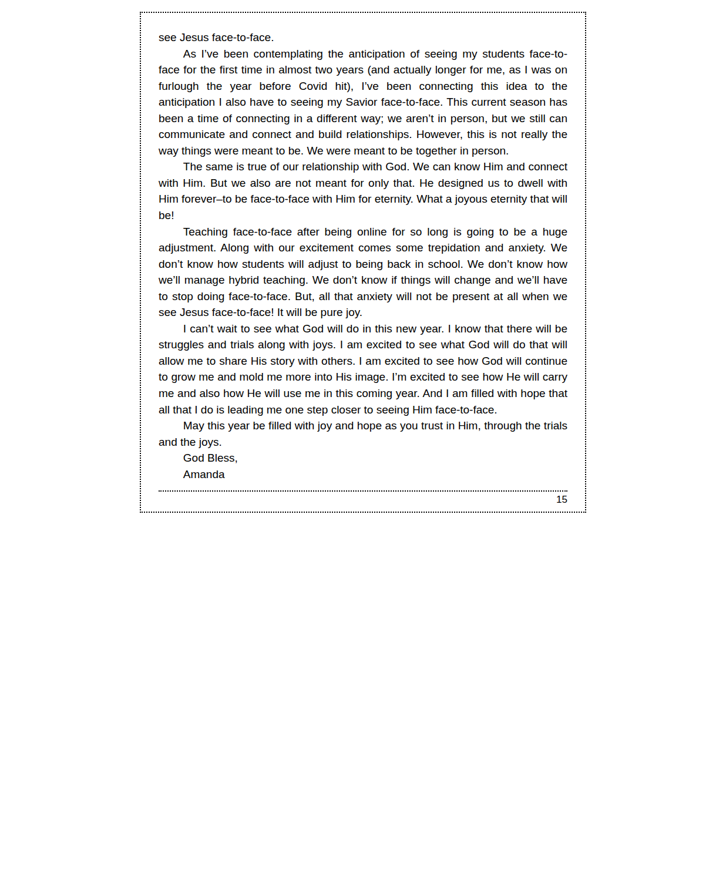see Jesus face-to-face.
As I’ve been contemplating the anticipation of seeing my students face-to-face for the first time in almost two years (and actually longer for me, as I was on furlough the year before Covid hit), I’ve been connecting this idea to the anticipation I also have to seeing my Savior face-to-face. This current season has been a time of connecting in a different way; we aren’t in person, but we still can communicate and connect and build relationships. However, this is not really the way things were meant to be. We were meant to be together in person.
The same is true of our relationship with God. We can know Him and connect with Him. But we also are not meant for only that. He designed us to dwell with Him forever–to be face-to-face with Him for eternity. What a joyous eternity that will be!
Teaching face-to-face after being online for so long is going to be a huge adjustment. Along with our excitement comes some trepidation and anxiety. We don’t know how students will adjust to being back in school. We don’t know how we’ll manage hybrid teaching. We don’t know if things will change and we’ll have to stop doing face-to-face. But, all that anxiety will not be present at all when we see Jesus face-to-face! It will be pure joy.
I can’t wait to see what God will do in this new year. I know that there will be struggles and trials along with joys. I am excited to see what God will do that will allow me to share His story with others. I am excited to see how God will continue to grow me and mold me more into His image. I’m excited to see how He will carry me and also how He will use me in this coming year. And I am filled with hope that all that I do is leading me one step closer to seeing Him face-to-face.
May this year be filled with joy and hope as you trust in Him, through the trials and the joys.
God Bless,
Amanda
15